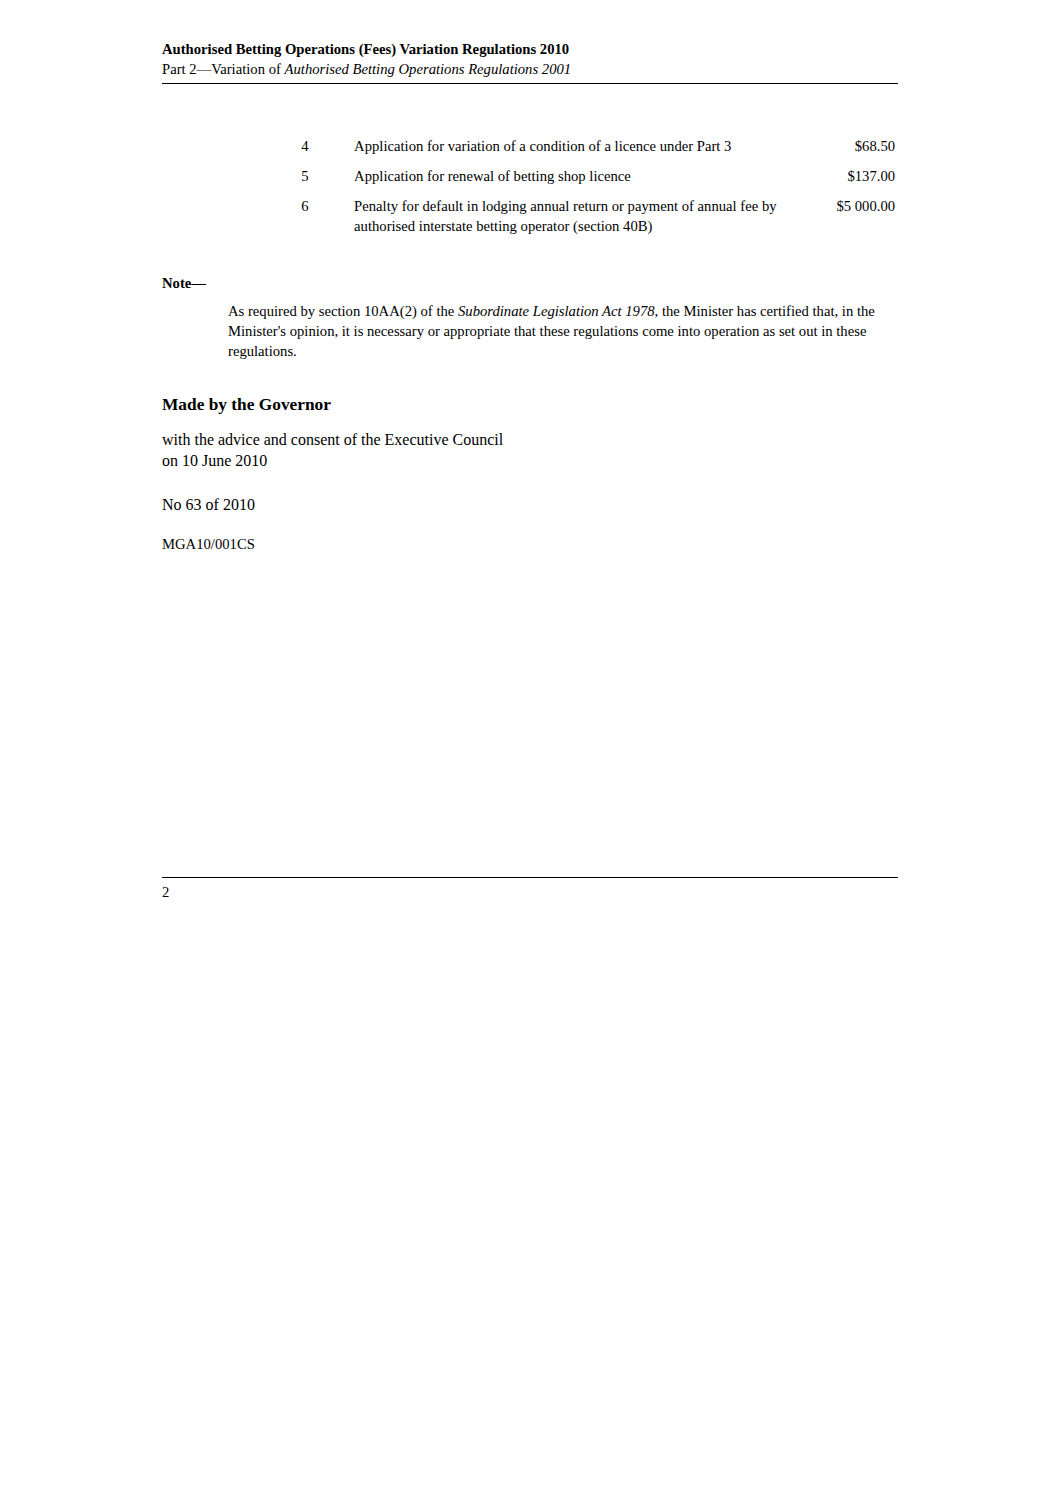Authorised Betting Operations (Fees) Variation Regulations 2010
Part 2—Variation of Authorised Betting Operations Regulations 2001
| 4 | Application for variation of a condition of a licence under Part 3 | $68.50 |
| 5 | Application for renewal of betting shop licence | $137.00 |
| 6 | Penalty for default in lodging annual return or payment of annual fee by authorised interstate betting operator (section 40B) | $5 000.00 |
Note—
As required by section 10AA(2) of the Subordinate Legislation Act 1978, the Minister has certified that, in the Minister's opinion, it is necessary or appropriate that these regulations come into operation as set out in these regulations.
Made by the Governor
with the advice and consent of the Executive Council
on 10 June 2010
No 63 of 2010
MGA10/001CS
2